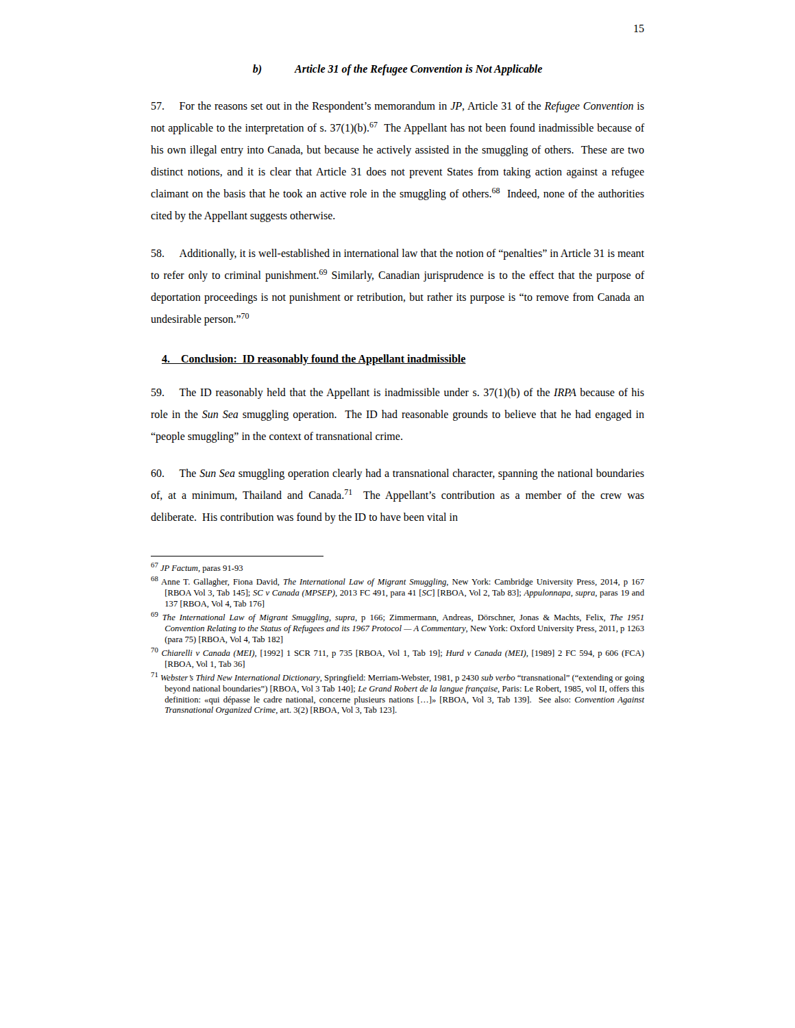15
b)   Article 31 of the Refugee Convention is Not Applicable
57. For the reasons set out in the Respondent’s memorandum in JP, Article 31 of the Refugee Convention is not applicable to the interpretation of s. 37(1)(b).67 The Appellant has not been found inadmissible because of his own illegal entry into Canada, but because he actively assisted in the smuggling of others. These are two distinct notions, and it is clear that Article 31 does not prevent States from taking action against a refugee claimant on the basis that he took an active role in the smuggling of others.68 Indeed, none of the authorities cited by the Appellant suggests otherwise.
58. Additionally, it is well-established in international law that the notion of “penalties” in Article 31 is meant to refer only to criminal punishment.69 Similarly, Canadian jurisprudence is to the effect that the purpose of deportation proceedings is not punishment or retribution, but rather its purpose is “to remove from Canada an undesirable person.”70
4. Conclusion: ID reasonably found the Appellant inadmissible
59. The ID reasonably held that the Appellant is inadmissible under s. 37(1)(b) of the IRPA because of his role in the Sun Sea smuggling operation. The ID had reasonable grounds to believe that he had engaged in “people smuggling” in the context of transnational crime.
60. The Sun Sea smuggling operation clearly had a transnational character, spanning the national boundaries of, at a minimum, Thailand and Canada.71 The Appellant’s contribution as a member of the crew was deliberate. His contribution was found by the ID to have been vital in
67 JP Factum, paras 91-93
68 Anne T. Gallagher, Fiona David, The International Law of Migrant Smuggling, New York: Cambridge University Press, 2014, p 167 [RBOA Vol 3, Tab 145]; SC v Canada (MPSEP), 2013 FC 491, para 41 [SC] [RBOA, Vol 2, Tab 83]; Appulonnapa, supra, paras 19 and 137 [RBOA, Vol 4, Tab 176]
69 The International Law of Migrant Smuggling, supra, p 166; Zimmermann, Andreas, Dörschner, Jonas & Machts, Felix, The 1951 Convention Relating to the Status of Refugees and its 1967 Protocol — A Commentary, New York: Oxford University Press, 2011, p 1263 (para 75) [RBOA, Vol 4, Tab 182]
70 Chiarelli v Canada (MEI), [1992] 1 SCR 711, p 735 [RBOA, Vol 1, Tab 19]; Hurd v Canada (MEI), [1989] 2 FC 594, p 606 (FCA) [RBOA, Vol 1, Tab 36]
71 Webster’s Third New International Dictionary, Springfield: Merriam-Webster, 1981, p 2430 sub verbo “transnational” (“extending or going beyond national boundaries”) [RBOA, Vol 3 Tab 140]; Le Grand Robert de la langue française, Paris: Le Robert, 1985, vol II, offers this definition: «qui dépasse le cadre national, concerne plusieurs nations […]» [RBOA, Vol 3, Tab 139]. See also: Convention Against Transnational Organized Crime, art. 3(2) [RBOA, Vol 3, Tab 123].